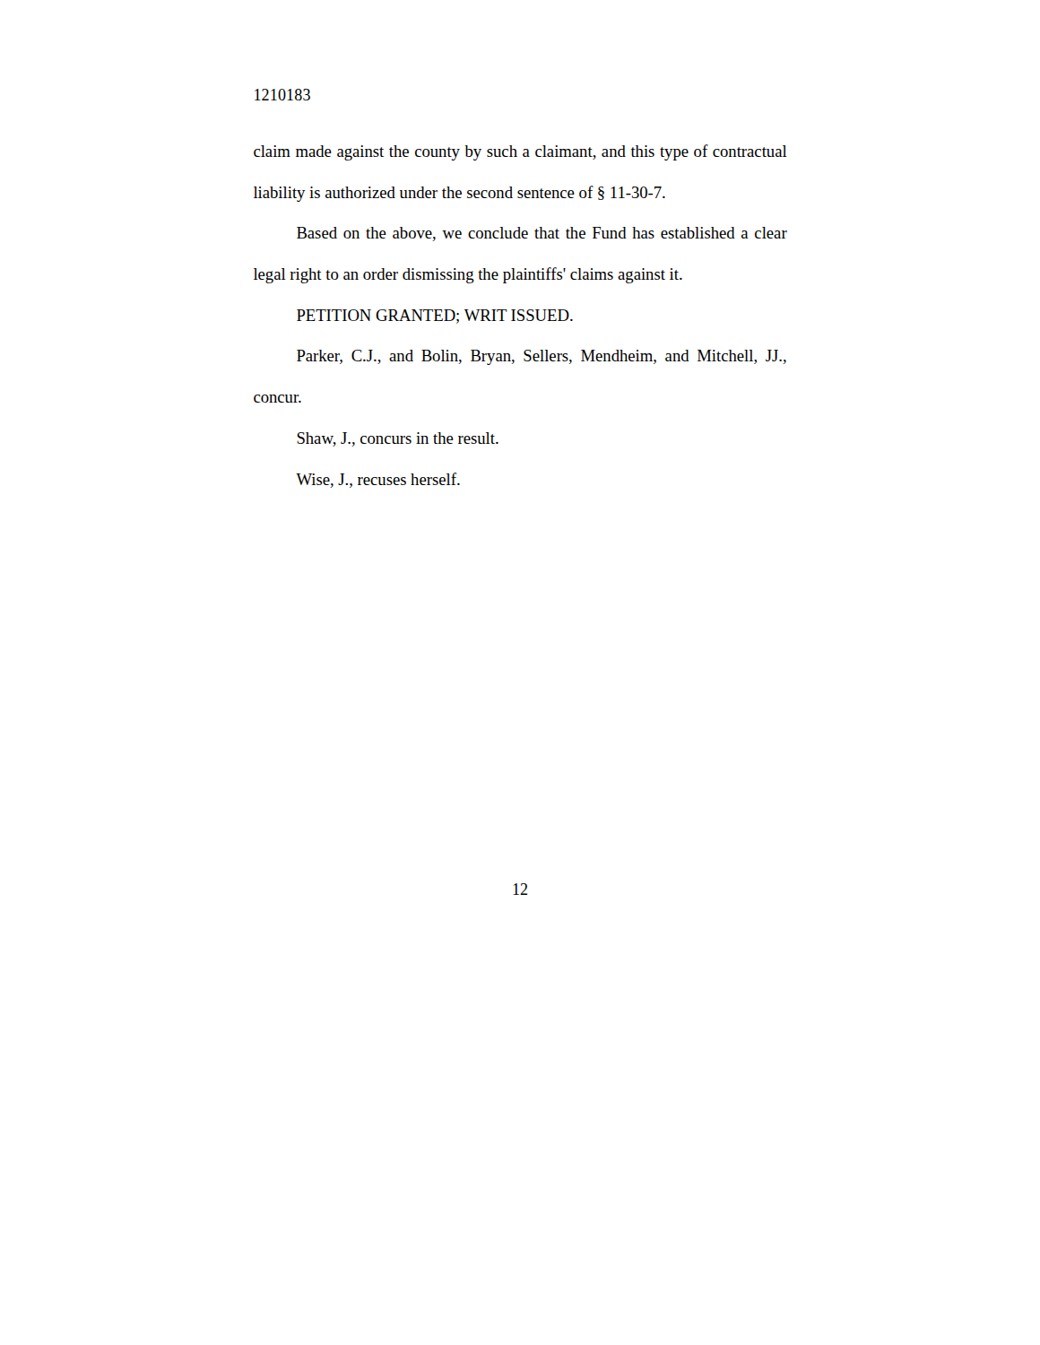1210183
claim made against the county by such a claimant, and this type of contractual liability is authorized under the second sentence of § 11-30-7.
Based on the above, we conclude that the Fund has established a clear legal right to an order dismissing the plaintiffs' claims against it.
PETITION GRANTED; WRIT ISSUED.
Parker, C.J., and Bolin, Bryan, Sellers, Mendheim, and Mitchell, JJ., concur.
Shaw, J., concurs in the result.
Wise, J., recuses herself.
12